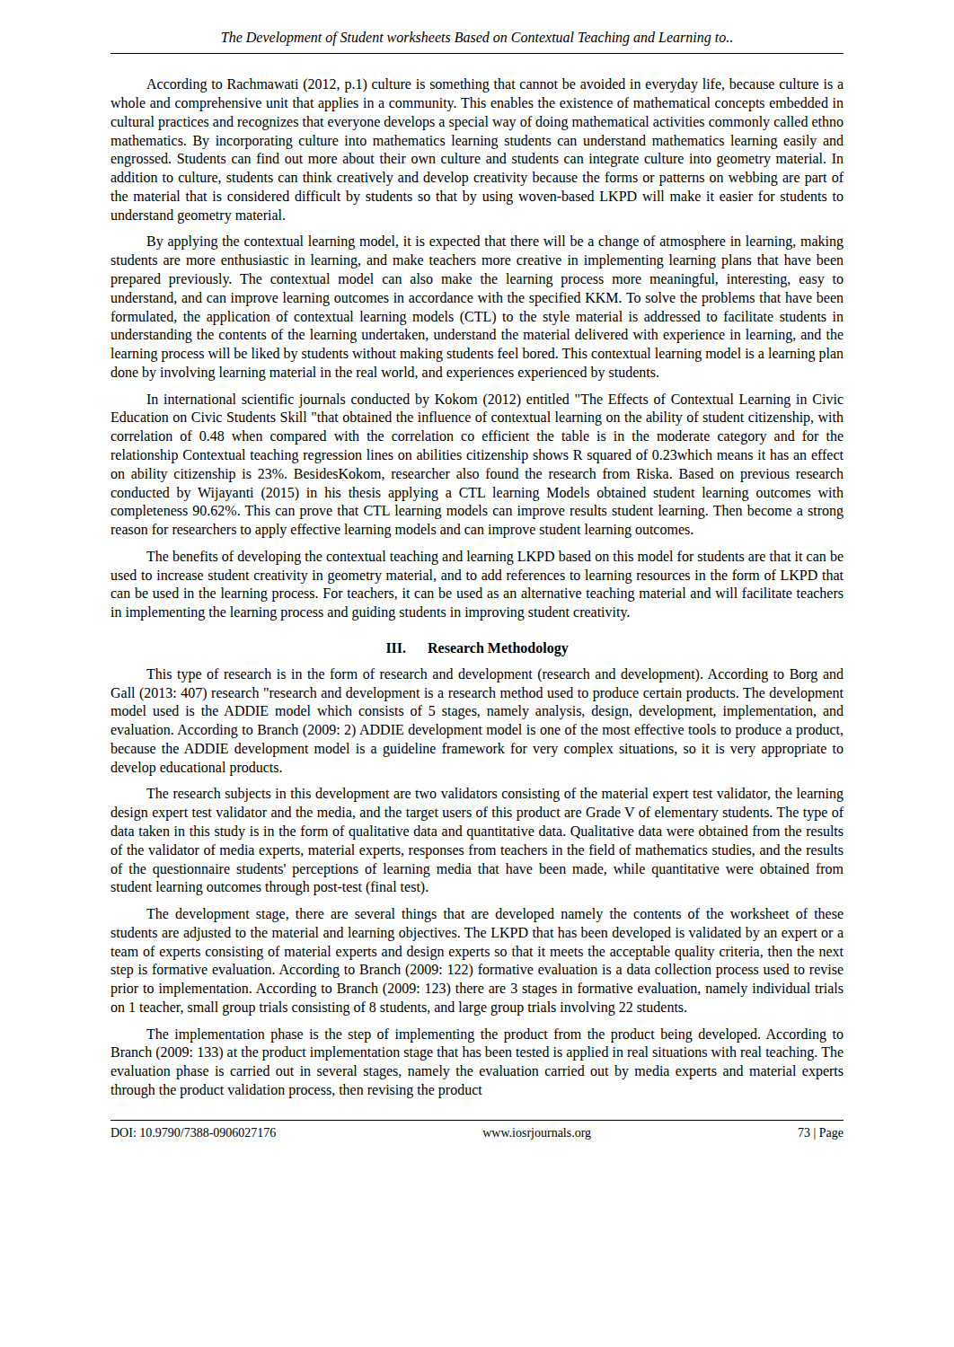The Development of Student worksheets Based on Contextual Teaching and Learning to..
According to Rachmawati (2012, p.1) culture is something that cannot be avoided in everyday life, because culture is a whole and comprehensive unit that applies in a community. This enables the existence of mathematical concepts embedded in cultural practices and recognizes that everyone develops a special way of doing mathematical activities commonly called ethno mathematics. By incorporating culture into mathematics learning students can understand mathematics learning easily and engrossed. Students can find out more about their own culture and students can integrate culture into geometry material. In addition to culture, students can think creatively and develop creativity because the forms or patterns on webbing are part of the material that is considered difficult by students so that by using woven-based LKPD will make it easier for students to understand geometry material.
By applying the contextual learning model, it is expected that there will be a change of atmosphere in learning, making students are more enthusiastic in learning, and make teachers more creative in implementing learning plans that have been prepared previously. The contextual model can also make the learning process more meaningful, interesting, easy to understand, and can improve learning outcomes in accordance with the specified KKM. To solve the problems that have been formulated, the application of contextual learning models (CTL) to the style material is addressed to facilitate students in understanding the contents of the learning undertaken, understand the material delivered with experience in learning, and the learning process will be liked by students without making students feel bored. This contextual learning model is a learning plan done by involving learning material in the real world, and experiences experienced by students.
In international scientific journals conducted by Kokom (2012) entitled "The Effects of Contextual Learning in Civic Education on Civic Students Skill "that obtained the influence of contextual learning on the ability of student citizenship, with correlation of 0.48 when compared with the correlation co efficient the table is in the moderate category and for the relationship Contextual teaching regression lines on abilities citizenship shows R squared of 0.23which means it has an effect on ability citizenship is 23%. BesidesKokom, researcher also found the research from Riska. Based on previous research conducted by Wijayanti (2015) in his thesis applying a CTL learning Models obtained student learning outcomes with completeness 90.62%. This can prove that CTL learning models can improve results student learning. Then become a strong reason for researchers to apply effective learning models and can improve student learning outcomes.
The benefits of developing the contextual teaching and learning LKPD based on this model for students are that it can be used to increase student creativity in geometry material, and to add references to learning resources in the form of LKPD that can be used in the learning process. For teachers, it can be used as an alternative teaching material and will facilitate teachers in implementing the learning process and guiding students in improving student creativity.
III. Research Methodology
This type of research is in the form of research and development (research and development). According to Borg and Gall (2013: 407) research "research and development is a research method used to produce certain products. The development model used is the ADDIE model which consists of 5 stages, namely analysis, design, development, implementation, and evaluation. According to Branch (2009: 2) ADDIE development model is one of the most effective tools to produce a product, because the ADDIE development model is a guideline framework for very complex situations, so it is very appropriate to develop educational products.
The research subjects in this development are two validators consisting of the material expert test validator, the learning design expert test validator and the media, and the target users of this product are Grade V of elementary students. The type of data taken in this study is in the form of qualitative data and quantitative data. Qualitative data were obtained from the results of the validator of media experts, material experts, responses from teachers in the field of mathematics studies, and the results of the questionnaire students' perceptions of learning media that have been made, while quantitative were obtained from student learning outcomes through post-test (final test).
The development stage, there are several things that are developed namely the contents of the worksheet of these students are adjusted to the material and learning objectives. The LKPD that has been developed is validated by an expert or a team of experts consisting of material experts and design experts so that it meets the acceptable quality criteria, then the next step is formative evaluation. According to Branch (2009: 122) formative evaluation is a data collection process used to revise prior to implementation. According to Branch (2009: 123) there are 3 stages in formative evaluation, namely individual trials on 1 teacher, small group trials consisting of 8 students, and large group trials involving 22 students.
The implementation phase is the step of implementing the product from the product being developed. According to Branch (2009: 133) at the product implementation stage that has been tested is applied in real situations with real teaching. The evaluation phase is carried out in several stages, namely the evaluation carried out by media experts and material experts through the product validation process, then revising the product
DOI: 10.9790/7388-0906027176 www.iosrjournals.org 73 | Page